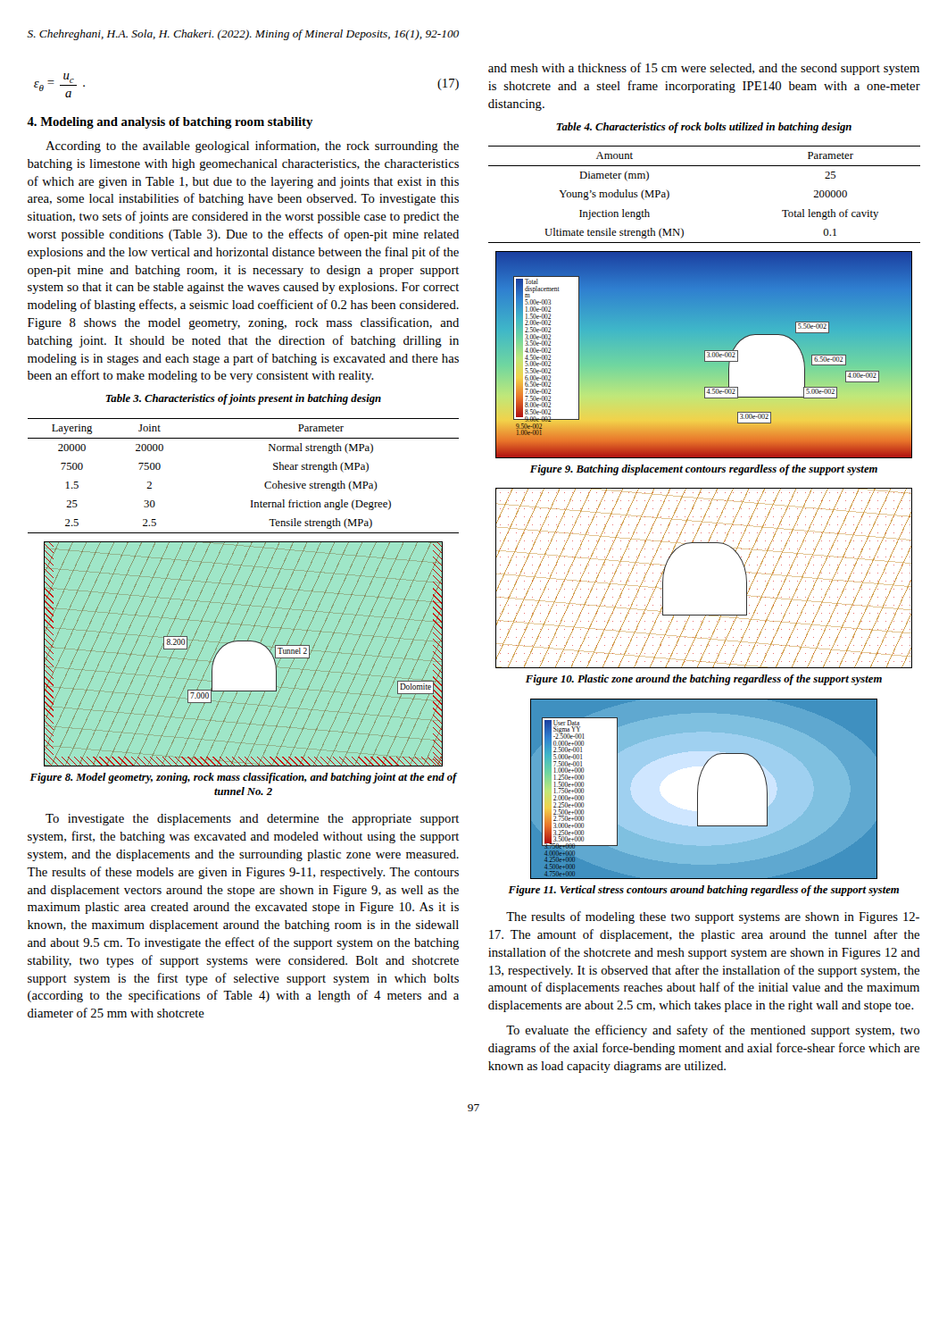S. Chehreghani, H.A. Sola, H. Chakeri. (2022). Mining of Mineral Deposits, 16(1), 92-100
εθ = uc a .
(17)
4. Modeling and analysis of batching room stability
According to the available geological information, the rock surrounding the batching is limestone with high geomechanical characteristics, the characteristics of which are given in Table 1, but due to the layering and joints that exist in this area, some local instabilities of batching have been observed. To investigate this situation, two sets of joints are considered in the worst possible case to predict the worst possible conditions (Table 3). Due to the effects of open-pit mine related explosions and the low vertical and horizontal distance between the final pit of the open-pit mine and batching room, it is necessary to design a proper support system so that it can be stable against the waves caused by explosions. For correct modeling of blasting effects, a seismic load coefficient of 0.2 has been considered. Figure 8 shows the model geometry, zoning, rock mass classification, and batching joint. It should be noted that the direction of batching drilling in modeling is in stages and each stage a part of batching is excavated and there has been an effort to make modeling to be very consistent with reality.
Table 3. Characteristics of joints present in batching design
| Layering | Joint | Parameter |
| --- | --- | --- |
| 20000 | 20000 | Normal strength (MPa) |
| 7500 | 7500 | Shear strength (MPa) |
| 1.5 | 2 | Cohesive strength (MPa) |
| 25 | 30 | Internal friction angle (Degree) |
| 2.5 | 2.5 | Tensile strength (MPa) |
8.200
7.000
Tunnel 2
Dolomite
Figure 8. Model geometry, zoning, rock mass classification, and batching joint at the end of tunnel No. 2
To investigate the displacements and determine the appropriate support system, first, the batching was excavated and modeled without using the support system, and the displacements and the surrounding plastic zone were measured. The results of these models are given in Figures 9-11, respectively. The contours and displacement vectors around the stope are shown in Figure 9, as well as the maximum plastic area created around the excavated stope in Figure 10. As it is known, the maximum displacement around the batching room is in the sidewall and about 9.5 cm. To investigate the effect of the support system on the batching stability, two types of support systems were considered. Bolt and shotcrete support system is the first type of selective support system in which bolts (according to the specifications of Table 4) with a length of 4 meters and a diameter of 25 mm with shotcrete
and mesh with a thickness of 15 cm were selected, and the second support system is shotcrete and a steel frame incorporating IPE140 beam with a one-meter distancing.
Table 4. Characteristics of rock bolts utilized in batching design
| Amount | Parameter |
| --- | --- |
| Diameter (mm) | 25 |
| Young’s modulus (MPa) | 200000 |
| Injection length | Total length of cavity |
| Ultimate tensile strength (MN) | 0.1 |
Total
displacement
m
5.00e-003
1.00e-002
1.50e-002
2.00e-002
2.50e-002
3.00e-002
3.50e-002
4.00e-002
4.50e-002
5.00e-002
5.50e-002
6.00e-002
6.50e-002
7.00e-002
7.50e-002
8.00e-002
8.50e-002
9.00e-002
9.50e-002
1.00e-001
5.50e-002
3.00e-002
6.50e-002
4.00e-002
4.50e-002
5.00e-002
3.00e-002
Figure 9. Batching displacement contours regardless of the support system
Figure 10. Plastic zone around the batching regardless of the support system
User Data
Sigma YY
-2.500e-001
0.000e+000
2.500e-001
5.000e-001
7.500e-001
1.000e+000
1.250e+000
1.500e+000
1.750e+000
2.000e+000
2.250e+000
2.500e+000
2.750e+000
3.000e+000
3.250e+000
3.500e+000
3.750e+000
4.000e+000
4.250e+000
4.500e+000
4.750e+000
Figure 11. Vertical stress contours around batching regardless of the support system
The results of modeling these two support systems are shown in Figures 12-17. The amount of displacement, the plastic area around the tunnel after the installation of the shotcrete and mesh support system are shown in Figures 12 and 13, respectively. It is observed that after the installation of the support system, the amount of displacements reaches about half of the initial value and the maximum displacements are about 2.5 cm, which takes place in the right wall and stope toe.
To evaluate the efficiency and safety of the mentioned support system, two diagrams of the axial force-bending moment and axial force-shear force which are known as load capacity diagrams are utilized.
97